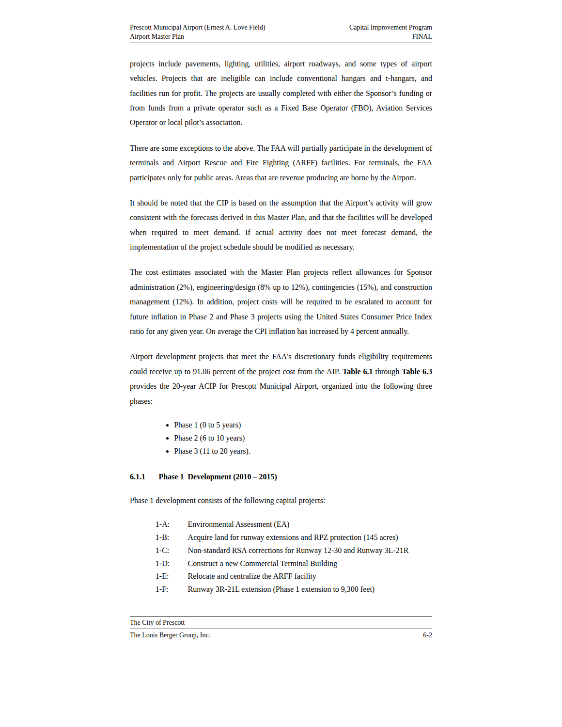Prescott Municipal Airport (Ernest A. Love Field)
Capital Improvement Program
Airport Master Plan
FINAL
projects include pavements, lighting, utilities, airport roadways, and some types of airport vehicles. Projects that are ineligible can include conventional hangars and t-hangars, and facilities run for profit. The projects are usually completed with either the Sponsor’s funding or from funds from a private operator such as a Fixed Base Operator (FBO), Aviation Services Operator or local pilot’s association.
There are some exceptions to the above. The FAA will partially participate in the development of terminals and Airport Rescue and Fire Fighting (ARFF) facilities. For terminals, the FAA participates only for public areas. Areas that are revenue producing are borne by the Airport.
It should be noted that the CIP is based on the assumption that the Airport’s activity will grow consistent with the forecasts derived in this Master Plan, and that the facilities will be developed when required to meet demand. If actual activity does not meet forecast demand, the implementation of the project schedule should be modified as necessary.
The cost estimates associated with the Master Plan projects reflect allowances for Sponsor administration (2%), engineering/design (8% up to 12%), contingencies (15%), and construction management (12%). In addition, project costs will be required to be escalated to account for future inflation in Phase 2 and Phase 3 projects using the United States Consumer Price Index ratio for any given year. On average the CPI inflation has increased by 4 percent annually.
Airport development projects that meet the FAA's discretionary funds eligibility requirements could receive up to 91.06 percent of the project cost from the AIP. Table 6.1 through Table 6.3 provides the 20-year ACIP for Prescott Municipal Airport, organized into the following three phases:
Phase 1 (0 to 5 years)
Phase 2 (6 to 10 years)
Phase 3 (11 to 20 years).
6.1.1 Phase 1 Development (2010 – 2015)
Phase 1 development consists of the following capital projects:
| 1-A: | Environmental Assessment (EA) |
| 1-B: | Acquire land for runway extensions and RPZ protection (145 acres) |
| 1-C: | Non-standard RSA corrections for Runway 12-30 and Runway 3L-21R |
| 1-D: | Construct a new Commercial Terminal Building |
| 1-E: | Relocate and centralize the ARFF facility |
| 1-F: | Runway 3R-21L extension (Phase 1 extension to 9,300 feet) |
The City of Prescott
The Louis Berger Group, Inc.
6-2